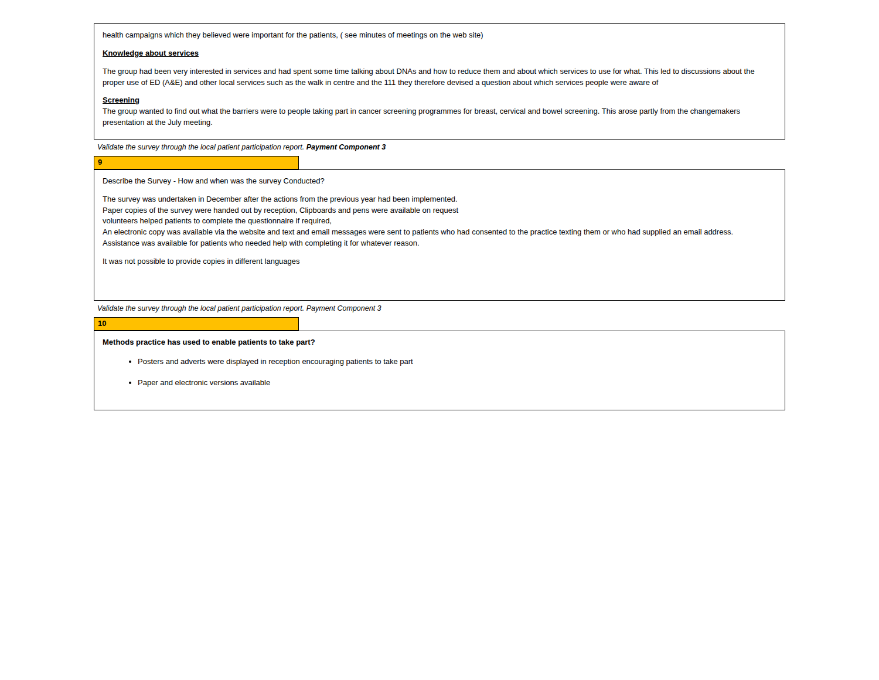health campaigns which they believed were important for the patients, ( see minutes of meetings on the web site)
Knowledge about services
The group had been very interested in services and had spent some time talking about DNAs and how to reduce them and about which services to use for what. This led to discussions about the proper use of ED (A&E) and other local services such as the walk in centre and the 111 they therefore devised a question about which services people were aware of
Screening
The group wanted to find out what the barriers were to people taking part in cancer screening programmes for breast, cervical and bowel screening. This arose partly from the changemakers presentation at the July meeting.
Validate the survey through the local patient participation report. Payment Component 3
9
Describe the Survey - How and when was the survey Conducted?
The survey was undertaken in December after the actions from the previous year had been implemented.
Paper copies of the survey were handed out by reception, Clipboards and pens were available on request
volunteers helped patients to complete the questionnaire if required,
An electronic copy was available via the website and text and email messages were sent to patients who had consented to the practice texting them or who had supplied an email address.
Assistance was available for patients who needed help with completing it for whatever reason.
It was not possible to provide copies in different languages
Validate the survey through the local patient participation report. Payment Component 3
10
Methods practice has used to enable patients to take part?
Posters and adverts were displayed in reception encouraging patients to take part
Paper and electronic versions available